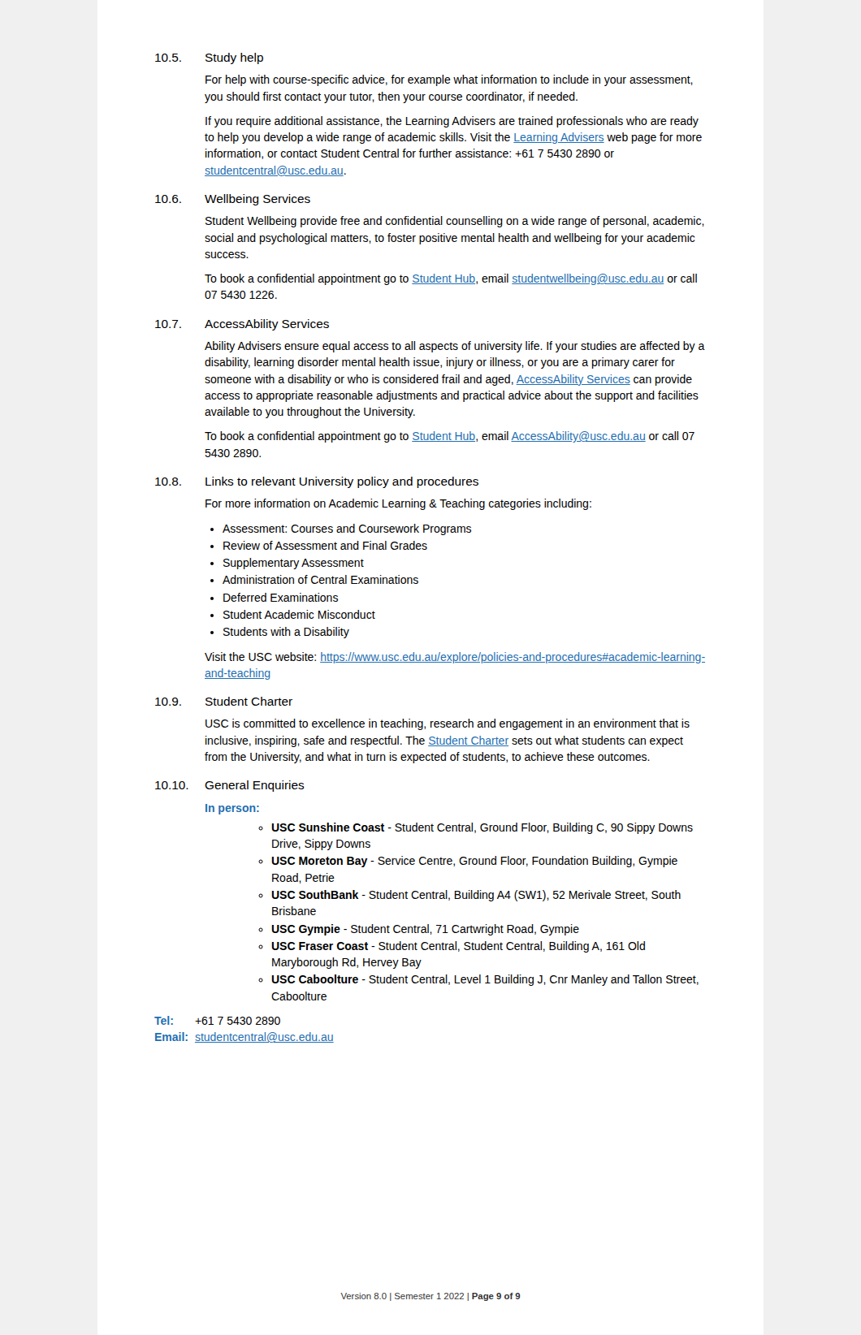10.5.
Study help
For help with course-specific advice, for example what information to include in your assessment, you should first contact your tutor, then your course coordinator, if needed.
If you require additional assistance, the Learning Advisers are trained professionals who are ready to help you develop a wide range of academic skills. Visit the Learning Advisers web page for more information, or contact Student Central for further assistance: +61 7 5430 2890 or studentcentral@usc.edu.au.
10.6.
Wellbeing Services
Student Wellbeing provide free and confidential counselling on a wide range of personal, academic, social and psychological matters, to foster positive mental health and wellbeing for your academic success.
To book a confidential appointment go to Student Hub, email studentwellbeing@usc.edu.au or call 07 5430 1226.
10.7.
AccessAbility Services
Ability Advisers ensure equal access to all aspects of university life. If your studies are affected by a disability, learning disorder mental health issue, injury or illness, or you are a primary carer for someone with a disability or who is considered frail and aged, AccessAbility Services can provide access to appropriate reasonable adjustments and practical advice about the support and facilities available to you throughout the University.
To book a confidential appointment go to Student Hub, email AccessAbility@usc.edu.au or call 07 5430 2890.
10.8.
Links to relevant University policy and procedures
For more information on Academic Learning & Teaching categories including:
Assessment: Courses and Coursework Programs
Review of Assessment and Final Grades
Supplementary Assessment
Administration of Central Examinations
Deferred Examinations
Student Academic Misconduct
Students with a Disability
Visit the USC website: https://www.usc.edu.au/explore/policies-and-procedures#academic-learning-and-teaching
10.9.
Student Charter
USC is committed to excellence in teaching, research and engagement in an environment that is inclusive, inspiring, safe and respectful. The Student Charter sets out what students can expect from the University, and what in turn is expected of students, to achieve these outcomes.
10.10.
General Enquiries
In person:
USC Sunshine Coast - Student Central, Ground Floor, Building C, 90 Sippy Downs Drive, Sippy Downs
USC Moreton Bay - Service Centre, Ground Floor, Foundation Building, Gympie Road, Petrie
USC SouthBank - Student Central, Building A4 (SW1), 52 Merivale Street, South Brisbane
USC Gympie - Student Central, 71 Cartwright Road, Gympie
USC Fraser Coast - Student Central, Student Central, Building A, 161 Old Maryborough Rd, Hervey Bay
USC Caboolture - Student Central, Level 1 Building J, Cnr Manley and Tallon Street, Caboolture
Tel: +61 7 5430 2890
Email: studentcentral@usc.edu.au
Version 8.0 | Semester 1 2022 | Page 9 of 9